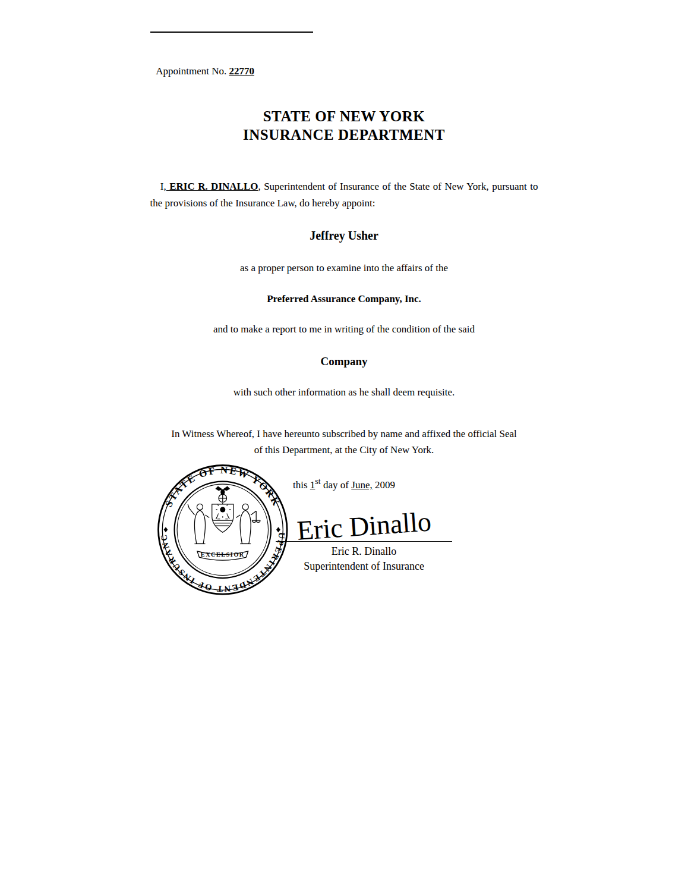Appointment No. 22770
STATE OF NEW YORK INSURANCE DEPARTMENT
I, ERIC R. DINALLO, Superintendent of Insurance of the State of New York, pursuant to the provisions of the Insurance Law, do hereby appoint:
Jeffrey Usher
as a proper person to examine into the affairs of the
Preferred Assurance Company, Inc.
and to make a report to me in writing of the condition of the said
Company
with such other information as he shall deem requisite.
In Witness Whereof, I have hereunto subscribed by name and affixed the official Seal
of this Department, at the City of New York.
this 1st day of June, 2009
Eric Dinallo
Eric R. Dinallo
Superintendent of Insurance
STATE OF NEW YORK SUPERINTENDENT OF INSURANCE EXCELSIOR